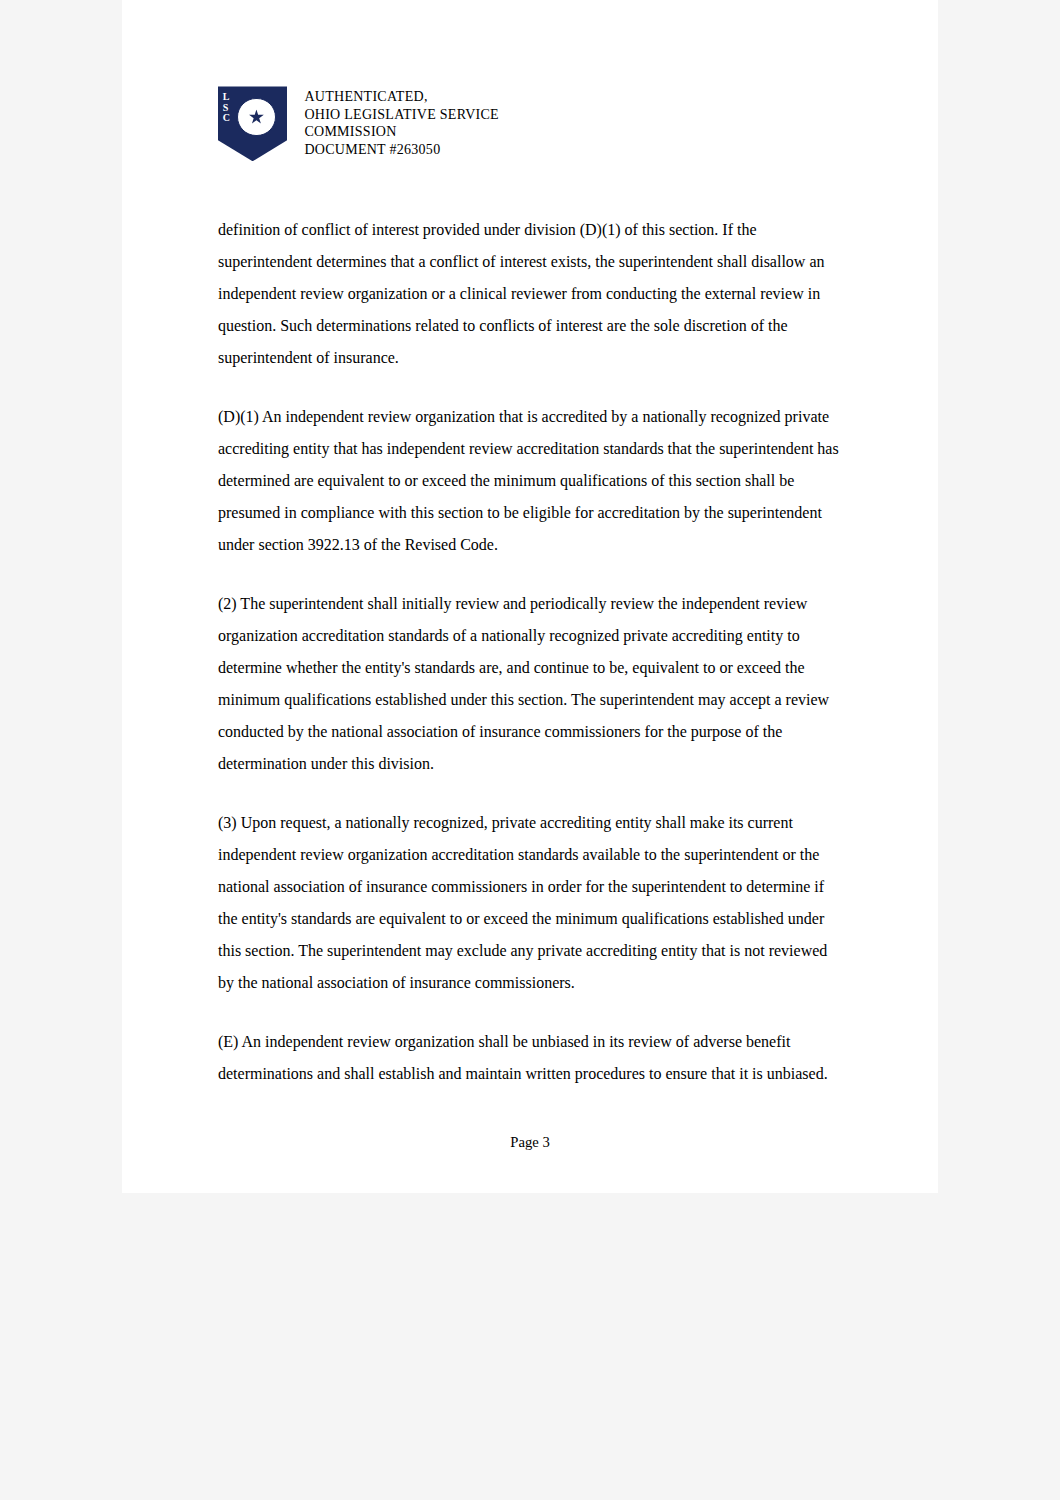L
S
C
AUTHENTICATED,
OHIO LEGISLATIVE SERVICE
COMMISSION
DOCUMENT #263050
definition of conflict of interest provided under division (D)(1) of this section. If the superintendent determines that a conflict of interest exists, the superintendent shall disallow an independent review organization or a clinical reviewer from conducting the external review in question. Such determinations related to conflicts of interest are the sole discretion of the superintendent of insurance.
(D)(1) An independent review organization that is accredited by a nationally recognized private accrediting entity that has independent review accreditation standards that the superintendent has determined are equivalent to or exceed the minimum qualifications of this section shall be presumed in compliance with this section to be eligible for accreditation by the superintendent under section 3922.13 of the Revised Code.
(2) The superintendent shall initially review and periodically review the independent review organization accreditation standards of a nationally recognized private accrediting entity to determine whether the entity's standards are, and continue to be, equivalent to or exceed the minimum qualifications established under this section. The superintendent may accept a review conducted by the national association of insurance commissioners for the purpose of the determination under this division.
(3) Upon request, a nationally recognized, private accrediting entity shall make its current independent review organization accreditation standards available to the superintendent or the national association of insurance commissioners in order for the superintendent to determine if the entity's standards are equivalent to or exceed the minimum qualifications established under this section. The superintendent may exclude any private accrediting entity that is not reviewed by the national association of insurance commissioners.
(E) An independent review organization shall be unbiased in its review of adverse benefit determinations and shall establish and maintain written procedures to ensure that it is unbiased.
Page 3